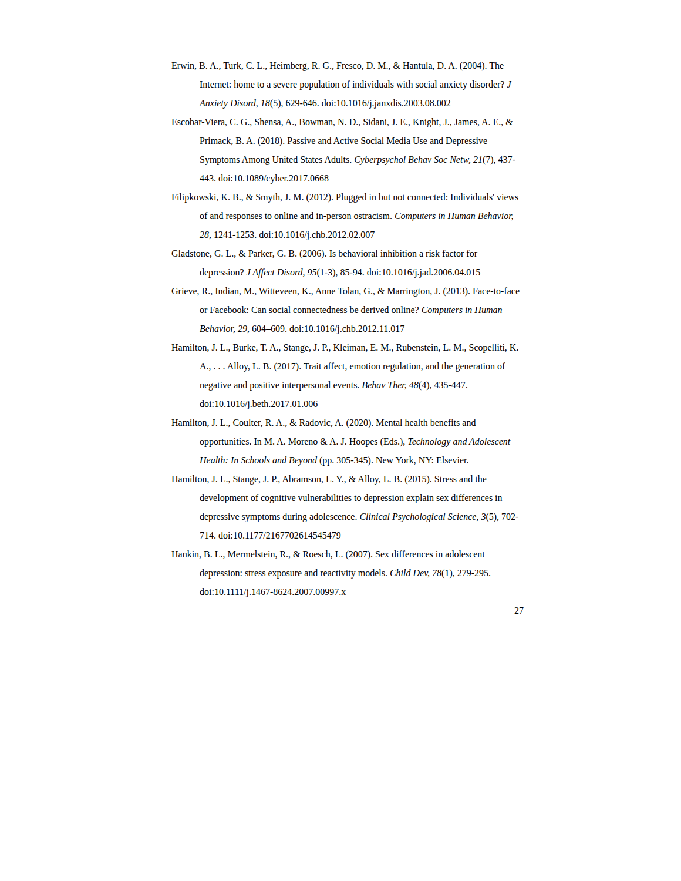Erwin, B. A., Turk, C. L., Heimberg, R. G., Fresco, D. M., & Hantula, D. A. (2004). The Internet: home to a severe population of individuals with social anxiety disorder? J Anxiety Disord, 18(5), 629-646. doi:10.1016/j.janxdis.2003.08.002
Escobar-Viera, C. G., Shensa, A., Bowman, N. D., Sidani, J. E., Knight, J., James, A. E., & Primack, B. A. (2018). Passive and Active Social Media Use and Depressive Symptoms Among United States Adults. Cyberpsychol Behav Soc Netw, 21(7), 437-443. doi:10.1089/cyber.2017.0668
Filipkowski, K. B., & Smyth, J. M. (2012). Plugged in but not connected: Individuals' views of and responses to online and in-person ostracism. Computers in Human Behavior, 28, 1241-1253. doi:10.1016/j.chb.2012.02.007
Gladstone, G. L., & Parker, G. B. (2006). Is behavioral inhibition a risk factor for depression? J Affect Disord, 95(1-3), 85-94. doi:10.1016/j.jad.2006.04.015
Grieve, R., Indian, M., Witteveen, K., Anne Tolan, G., & Marrington, J. (2013). Face-to-face or Facebook: Can social connectedness be derived online? Computers in Human Behavior, 29, 604–609. doi:10.1016/j.chb.2012.11.017
Hamilton, J. L., Burke, T. A., Stange, J. P., Kleiman, E. M., Rubenstein, L. M., Scopelliti, K. A., . . . Alloy, L. B. (2017). Trait affect, emotion regulation, and the generation of negative and positive interpersonal events. Behav Ther, 48(4), 435-447. doi:10.1016/j.beth.2017.01.006
Hamilton, J. L., Coulter, R. A., & Radovic, A. (2020). Mental health benefits and opportunities. In M. A. Moreno & A. J. Hoopes (Eds.), Technology and Adolescent Health: In Schools and Beyond (pp. 305-345). New York, NY: Elsevier.
Hamilton, J. L., Stange, J. P., Abramson, L. Y., & Alloy, L. B. (2015). Stress and the development of cognitive vulnerabilities to depression explain sex differences in depressive symptoms during adolescence. Clinical Psychological Science, 3(5), 702-714. doi:10.1177/2167702614545479
Hankin, B. L., Mermelstein, R., & Roesch, L. (2007). Sex differences in adolescent depression: stress exposure and reactivity models. Child Dev, 78(1), 279-295. doi:10.1111/j.1467-8624.2007.00997.x
27